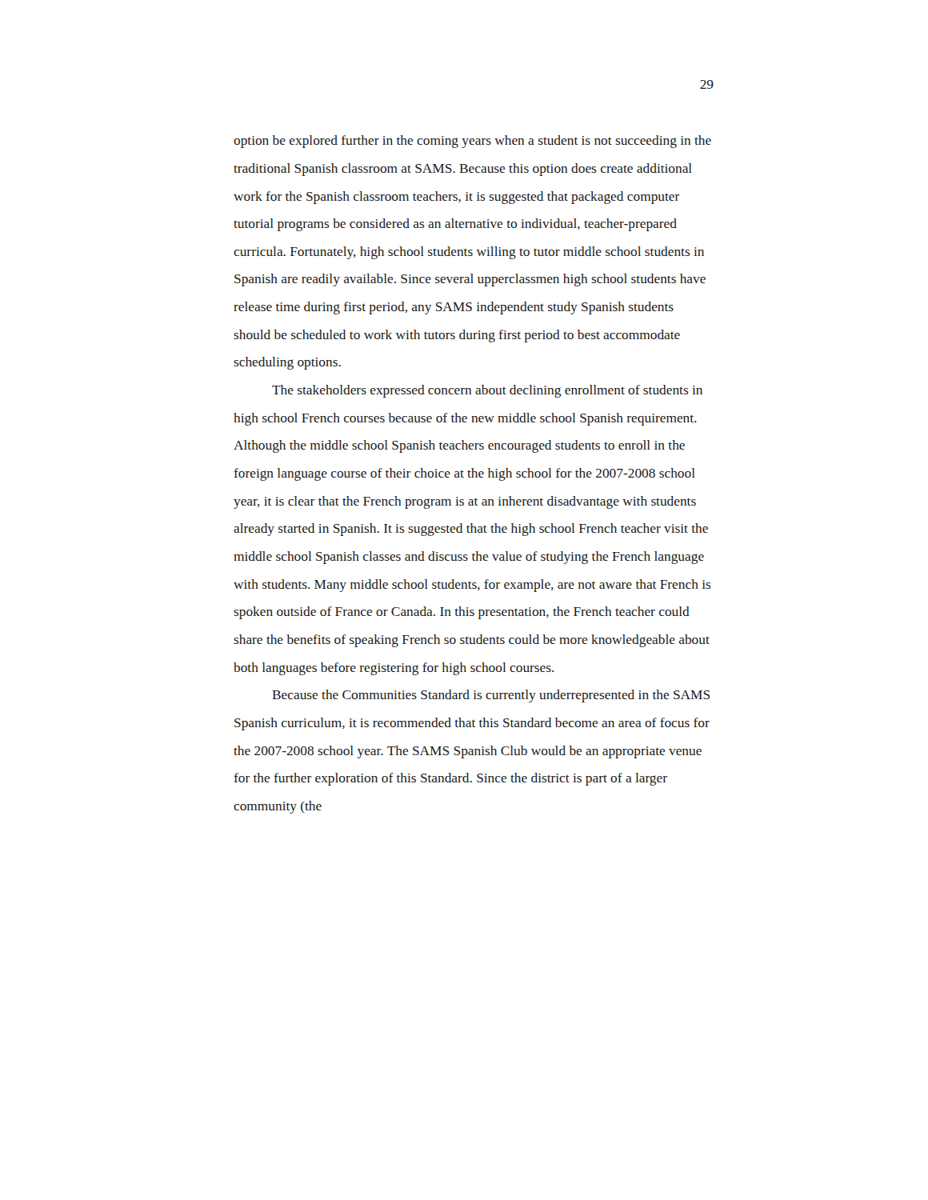29
option be explored further in the coming years when a student is not succeeding in the traditional Spanish classroom at SAMS. Because this option does create additional work for the Spanish classroom teachers, it is suggested that packaged computer tutorial programs be considered as an alternative to individual, teacher-prepared curricula. Fortunately, high school students willing to tutor middle school students in Spanish are readily available. Since several upperclassmen high school students have release time during first period, any SAMS independent study Spanish students should be scheduled to work with tutors during first period to best accommodate scheduling options.
The stakeholders expressed concern about declining enrollment of students in high school French courses because of the new middle school Spanish requirement. Although the middle school Spanish teachers encouraged students to enroll in the foreign language course of their choice at the high school for the 2007-2008 school year, it is clear that the French program is at an inherent disadvantage with students already started in Spanish. It is suggested that the high school French teacher visit the middle school Spanish classes and discuss the value of studying the French language with students. Many middle school students, for example, are not aware that French is spoken outside of France or Canada. In this presentation, the French teacher could share the benefits of speaking French so students could be more knowledgeable about both languages before registering for high school courses.
Because the Communities Standard is currently underrepresented in the SAMS Spanish curriculum, it is recommended that this Standard become an area of focus for the 2007-2008 school year. The SAMS Spanish Club would be an appropriate venue for the further exploration of this Standard. Since the district is part of a larger community (the